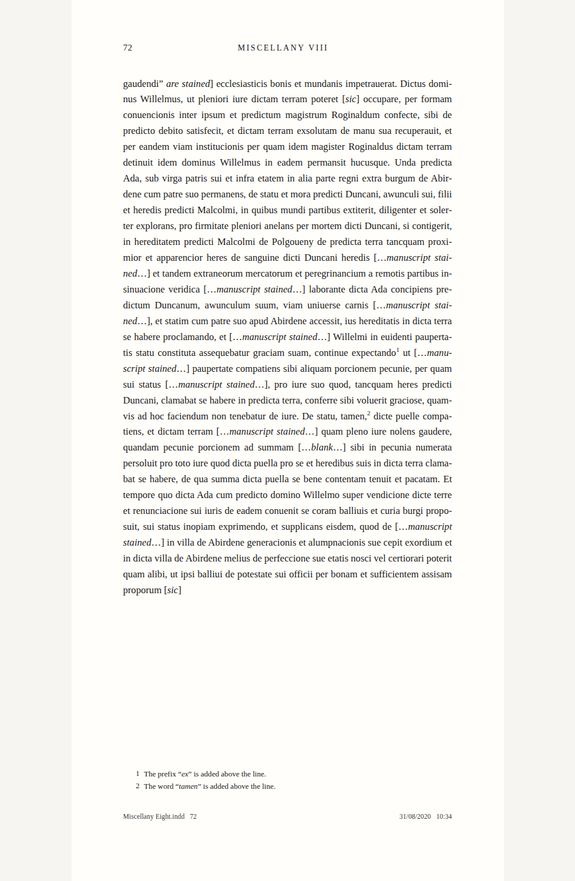72 Miscellany VIII
gaudendi” are stained] ecclesiasticis bonis et mundanis impetrauerat. Dictus dominus Willelmus, ut pleniori iure dictam terram poteret [sic] occupare, per formam conuencionis inter ipsum et predictum magistrum Roginaldum confecte, sibi de predicto debito satisfecit, et dictam terram exsolutam de manu sua recuperauit, et per eandem viam institucionis per quam idem magister Roginaldus dictam terram detinuit idem dominus Willelmus in eadem permansit hucusque. Unda predicta Ada, sub virga patris sui et infra etatem in alia parte regni extra burgum de Abirdene cum patre suo permanens, de statu et mora predicti Duncani, awunculi sui, filii et heredis predicti Malcolmi, in quibus mundi partibus extiterit, diligenter et solerter explorans, pro firmitate pleniori anelans per mortem dicti Duncani, si contigerit, in hereditatem predicti Malcolmi de Polgoueny de predicta terra tancquam proximior et apparencior heres de sanguine dicti Duncani heredis […manuscript stained…] et tandem extraneorum mercatorum et peregrinancium a remotis partibus insinuacione veridica […manuscript stained…] laborante dicta Ada concipiens predictum Duncanum, awunculum suum, viam uniuerse carnis […manuscript stained…], et statim cum patre suo apud Abirdene accessit, ius hereditatis in dicta terra se habere proclamando, et […manuscript stained…] Willelmi in euidenti paupertatis statu constituta assequebatur graciam suam, continue expectando1 ut […manuscript stained…] paupertate compatiens sibi aliquam porcionem pecunie, per quam sui status […manuscript stained…], pro iure suo quod, tancquam heres predicti Duncani, clamabat se habere in predicta terra, conferre sibi voluerit graciose, quamvis ad hoc faciendum non tenebatur de iure. De statu, tamen,2 dicte puelle compatiens, et dictam terram […manuscript stained…] quam pleno iure nolens gaudere, quandam pecunie porcionem ad summam […blank…] sibi in pecunia numerata persoluit pro toto iure quod dicta puella pro se et heredibus suis in dicta terra clamabat se habere, de qua summa dicta puella se bene contentam tenuit et pacatam. Et tempore quo dicta Ada cum predicto domino Willelmo super vendicione dicte terre et renunciacione sui iuris de eadem conuenit se coram balliuis et curia burgi proposuit, sui status inopiam exprimendo, et supplicans eisdem, quod de […manuscript stained…] in villa de Abirdene generacionis et alumpnacionis sue cepit exordium et in dicta villa de Abirdene melius de perfeccione sue etatis nosci vel certiorari poterit quam alibi, ut ipsi balliui de potestate sui officii per bonam et sufficientem assisam proporum [sic]
The prefix “ex” is added above the line.
The word “tamen” is added above the line.
Miscellany Eight.indd 72 31/08/2020 10:34